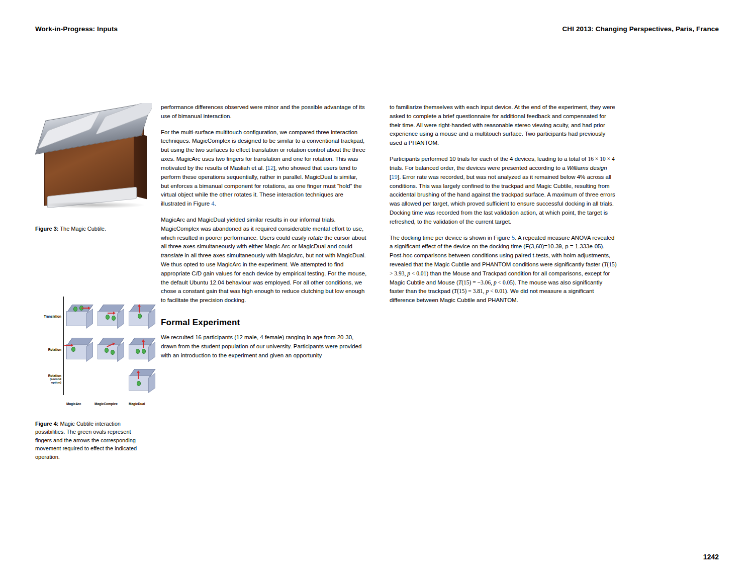Work-in-Progress: Inputs
CHI 2013: Changing Perspectives, Paris, France
Figure 3: The Magic Cubtile.
Translation
Rotation
Rotation(second option)
MagicArc MagicComplex MagicDual
Figure 4: Magic Cubtile interaction possibilities. The green ovals represent fingers and the arrows the corresponding movement required to effect the indicated operation.
performance differences observed were minor and the possible advantage of its use of bimanual interaction.
For the multi-surface multitouch configuration, we compared three interaction techniques. MagicComplex is designed to be similar to a conventional trackpad, but using the two surfaces to effect translation or rotation control about the three axes. MagicArc uses two fingers for translation and one for rotation. This was motivated by the results of Masliah et al. [12], who showed that users tend to perform these operations sequentially, rather in parallel. MagicDual is similar, but enforces a bimanual component for rotations, as one finger must “hold” the virtual object while the other rotates it. These interaction techniques are illustrated in Figure 4.
MagicArc and MagicDual yielded similar results in our informal trials. MagicComplex was abandoned as it required considerable mental effort to use, which resulted in poorer performance. Users could easily rotate the cursor about all three axes simultaneously with either Magic Arc or MagicDual and could translate in all three axes simultaneously with MagicArc, but not with MagicDual. We thus opted to use MagicArc in the experiment. We attempted to find appropriate C/D gain values for each device by empirical testing. For the mouse, the default Ubuntu 12.04 behaviour was employed. For all other conditions, we chose a constant gain that was high enough to reduce clutching but low enough to facilitate the precision docking.
Formal Experiment
We recruited 16 participants (12 male, 4 female) ranging in age from 20-30, drawn from the student population of our university. Participants were provided with an introduction to the experiment and given an opportunity
to familiarize themselves with each input device. At the end of the experiment, they were asked to complete a brief questionnaire for additional feedback and compensated for their time. All were right-handed with reasonable stereo viewing acuity, and had prior experience using a mouse and a multitouch surface. Two participants had previously used a PHANTOM.
Participants performed 10 trials for each of the 4 devices, leading to a total of 16 × 10 × 4 trials. For balanced order, the devices were presented according to a Williams design [19]. Error rate was recorded, but was not analyzed as it remained below 4% across all conditions. This was largely confined to the trackpad and Magic Cubtile, resulting from accidental brushing of the hand against the trackpad surface. A maximum of three errors was allowed per target, which proved sufficient to ensure successful docking in all trials. Docking time was recorded from the last validation action, at which point, the target is refreshed, to the validation of the current target.
The docking time per device is shown in Figure 5. A repeated measure ANOVA revealed a significant effect of the device on the docking time (F(3,60)=10.39, p = 1.333e-05). Post-hoc comparisons between conditions using paired t-tests, with holm adjustments, revealed that the Magic Cubtile and PHANTOM conditions were significantly faster (T(15) > 3.93, p < 0.01) than the Mouse and Trackpad condition for all comparisons, except for Magic Cubtile and Mouse (T(15) = −3.06, p < 0.05). The mouse was also significantly faster than the trackpad (T(15) = 3.81, p < 0.01). We did not measure a significant difference between Magic Cubtile and PHANTOM.
1242